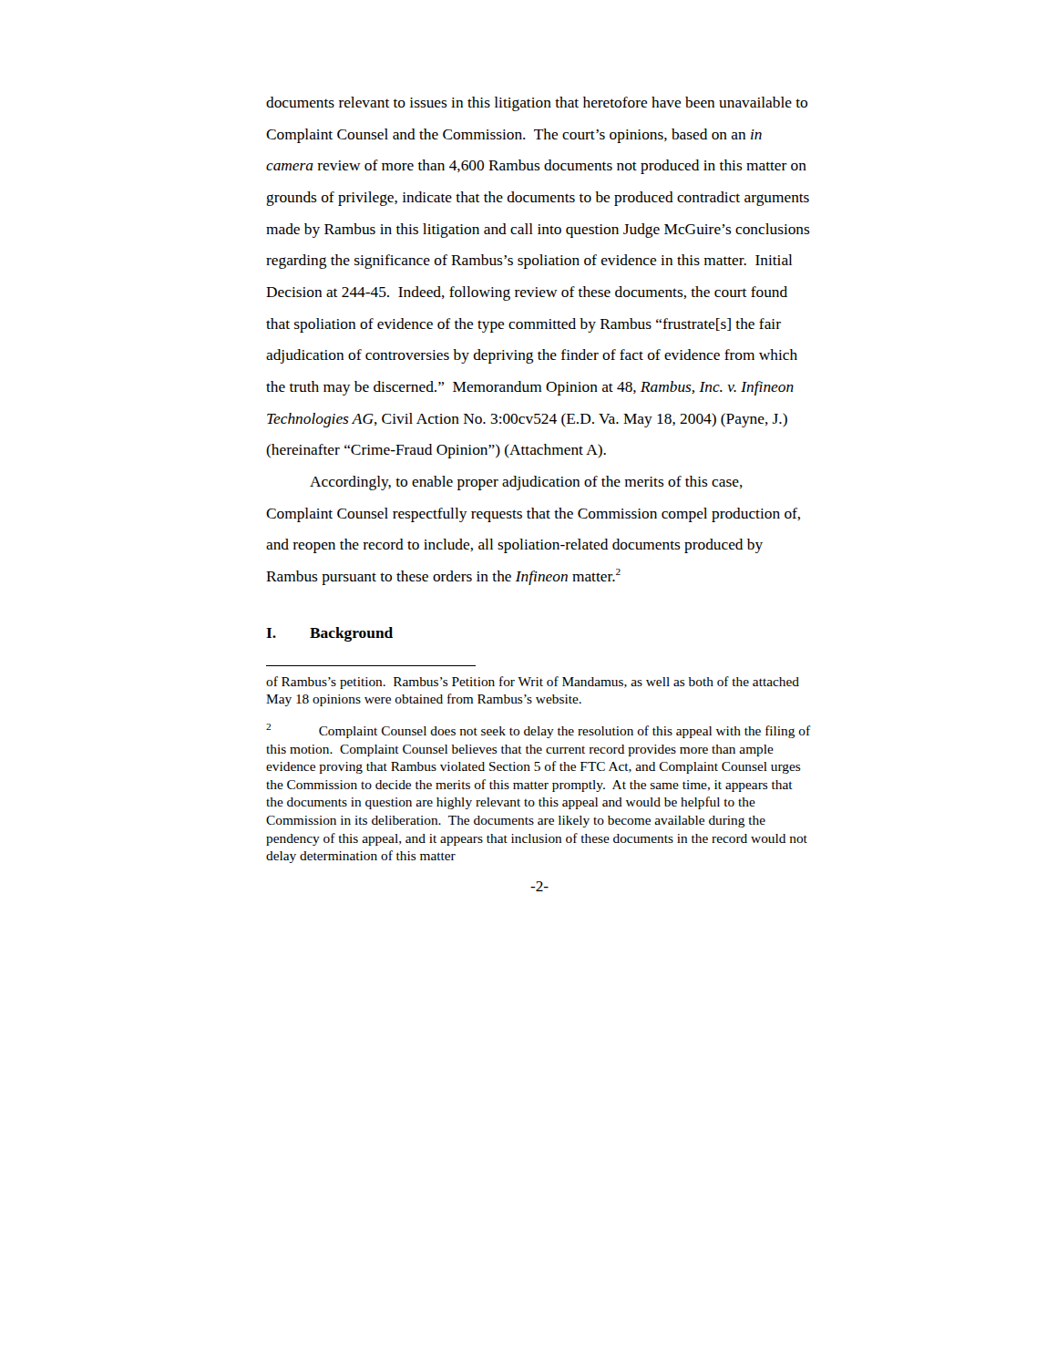documents relevant to issues in this litigation that heretofore have been unavailable to Complaint Counsel and the Commission. The court’s opinions, based on an in camera review of more than 4,600 Rambus documents not produced in this matter on grounds of privilege, indicate that the documents to be produced contradict arguments made by Rambus in this litigation and call into question Judge McGuire’s conclusions regarding the significance of Rambus’s spoliation of evidence in this matter. Initial Decision at 244-45. Indeed, following review of these documents, the court found that spoliation of evidence of the type committed by Rambus “frustrate[s] the fair adjudication of controversies by depriving the finder of fact of evidence from which the truth may be discerned.” Memorandum Opinion at 48, Rambus, Inc. v. Infineon Technologies AG, Civil Action No. 3:00cv524 (E.D. Va. May 18, 2004) (Payne, J.) (hereinafter “Crime-Fraud Opinion”) (Attachment A).
Accordingly, to enable proper adjudication of the merits of this case, Complaint Counsel respectfully requests that the Commission compel production of, and reopen the record to include, all spoliation-related documents produced by Rambus pursuant to these orders in the Infineon matter.2
I. Background
of Rambus’s petition. Rambus’s Petition for Writ of Mandamus, as well as both of the attached May 18 opinions were obtained from Rambus’s website.
2 Complaint Counsel does not seek to delay the resolution of this appeal with the filing of this motion. Complaint Counsel believes that the current record provides more than ample evidence proving that Rambus violated Section 5 of the FTC Act, and Complaint Counsel urges the Commission to decide the merits of this matter promptly. At the same time, it appears that the documents in question are highly relevant to this appeal and would be helpful to the Commission in its deliberation. The documents are likely to become available during the pendency of this appeal, and it appears that inclusion of these documents in the record would not delay determination of this matter
-2-